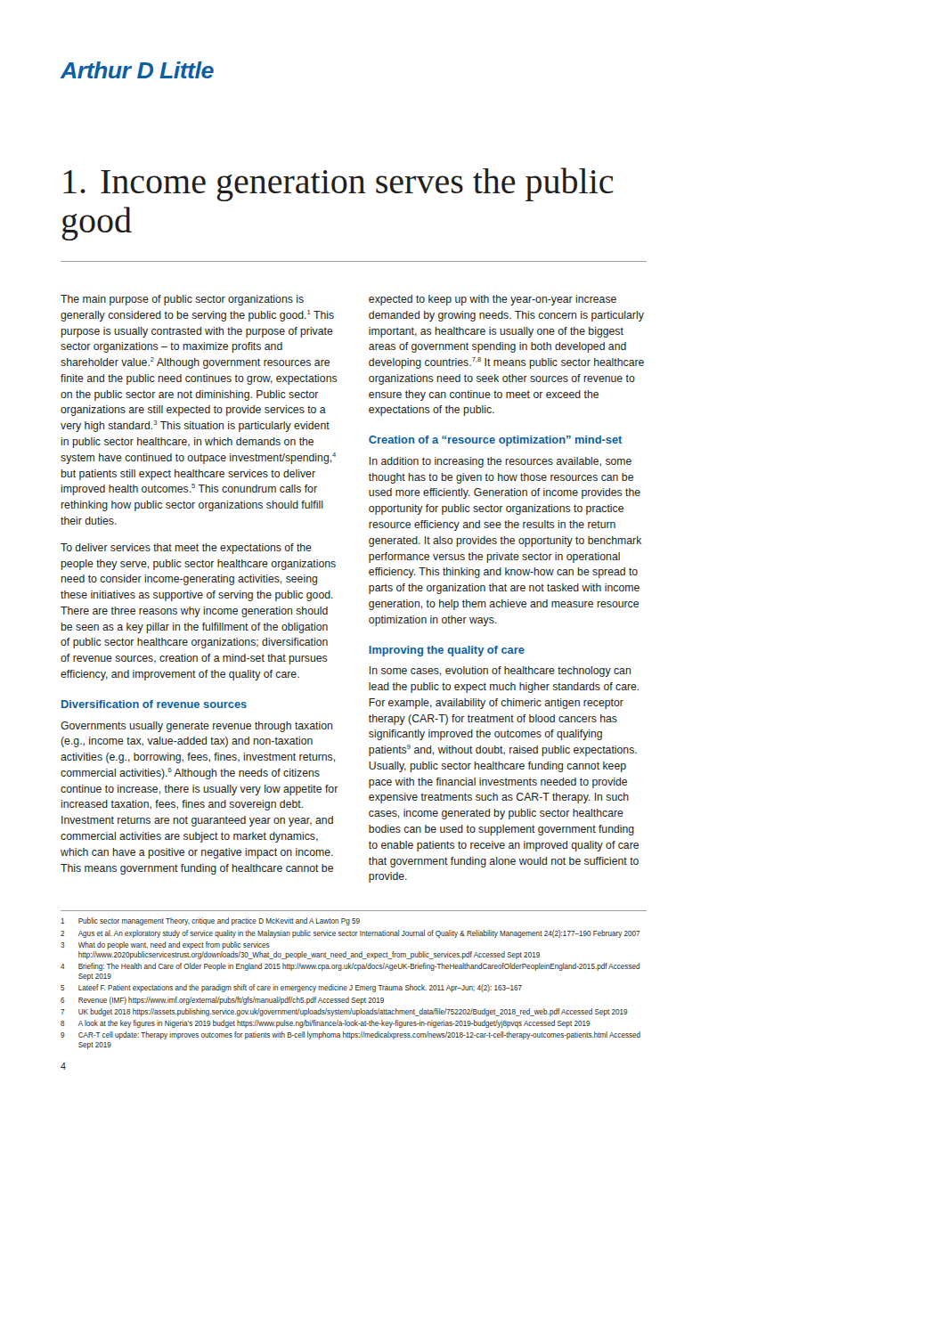Arthur D Little
1. Income generation serves the public good
The main purpose of public sector organizations is generally considered to be serving the public good.1 This purpose is usually contrasted with the purpose of private sector organizations – to maximize profits and shareholder value.2 Although government resources are finite and the public need continues to grow, expectations on the public sector are not diminishing. Public sector organizations are still expected to provide services to a very high standard.3 This situation is particularly evident in public sector healthcare, in which demands on the system have continued to outpace investment/spending,4 but patients still expect healthcare services to deliver improved health outcomes.5 This conundrum calls for rethinking how public sector organizations should fulfill their duties.
To deliver services that meet the expectations of the people they serve, public sector healthcare organizations need to consider income-generating activities, seeing these initiatives as supportive of serving the public good. There are three reasons why income generation should be seen as a key pillar in the fulfillment of the obligation of public sector healthcare organizations; diversification of revenue sources, creation of a mind-set that pursues efficiency, and improvement of the quality of care.
Diversification of revenue sources
Governments usually generate revenue through taxation (e.g., income tax, value-added tax) and non-taxation activities (e.g., borrowing, fees, fines, investment returns, commercial activities).6 Although the needs of citizens continue to increase, there is usually very low appetite for increased taxation, fees, fines and sovereign debt. Investment returns are not guaranteed year on year, and commercial activities are subject to market dynamics, which can have a positive or negative impact on income. This means government funding of healthcare cannot be expected to keep up with the year-on-year increase demanded by growing needs. This concern is particularly important, as healthcare is usually one of the biggest areas of government spending in both developed and developing countries.7,8 It means public sector healthcare organizations need to seek other sources of revenue to ensure they can continue to meet or exceed the expectations of the public.
Creation of a “resource optimization” mind-set
In addition to increasing the resources available, some thought has to be given to how those resources can be used more efficiently. Generation of income provides the opportunity for public sector organizations to practice resource efficiency and see the results in the return generated. It also provides the opportunity to benchmark performance versus the private sector in operational efficiency. This thinking and know-how can be spread to parts of the organization that are not tasked with income generation, to help them achieve and measure resource optimization in other ways.
Improving the quality of care
In some cases, evolution of healthcare technology can lead the public to expect much higher standards of care. For example, availability of chimeric antigen receptor therapy (CAR-T) for treatment of blood cancers has significantly improved the outcomes of qualifying patients9 and, without doubt, raised public expectations. Usually, public sector healthcare funding cannot keep pace with the financial investments needed to provide expensive treatments such as CAR-T therapy. In such cases, income generated by public sector healthcare bodies can be used to supplement government funding to enable patients to receive an improved quality of care that government funding alone would not be sufficient to provide.
Public sector management Theory, critique and practice D McKevitt and A Lawton Pg 59
Agus et al. An exploratory study of service quality in the Malaysian public service sector International Journal of Quality & Reliability Management 24(2):177–190 February 2007
What do people want, need and expect from public services http://www.2020publicservicestrust.org/downloads/30_What_do_people_want_need_and_expect_from_public_services.pdf Accessed Sept 2019
Briefing: The Health and Care of Older People in England 2015 http://www.cpa.org.uk/cpa/docs/AgeUK-Briefing-TheHealthandCareofOlderPeopleinEngland-2015.pdf Accessed Sept 2019
Lateef F. Patient expectations and the paradigm shift of care in emergency medicine J Emerg Trauma Shock. 2011 Apr–Jun; 4(2): 163–167
Revenue (IMF) https://www.imf.org/external/pubs/ft/gfs/manual/pdf/ch5.pdf Accessed Sept 2019
UK budget 2018 https://assets.publishing.service.gov.uk/government/uploads/system/uploads/attachment_data/file/752202/Budget_2018_red_web.pdf Accessed Sept 2019
A look at the key figures in Nigeria’s 2019 budget https://www.pulse.ng/bi/finance/a-look-at-the-key-figures-in-nigerias-2019-budget/yj8pvqs Accessed Sept 2019
CAR-T cell update: Therapy improves outcomes for patients with B-cell lymphoma https://medicalxpress.com/news/2018-12-car-t-cell-therapy-outcomes-patients.html Accessed Sept 2019
4